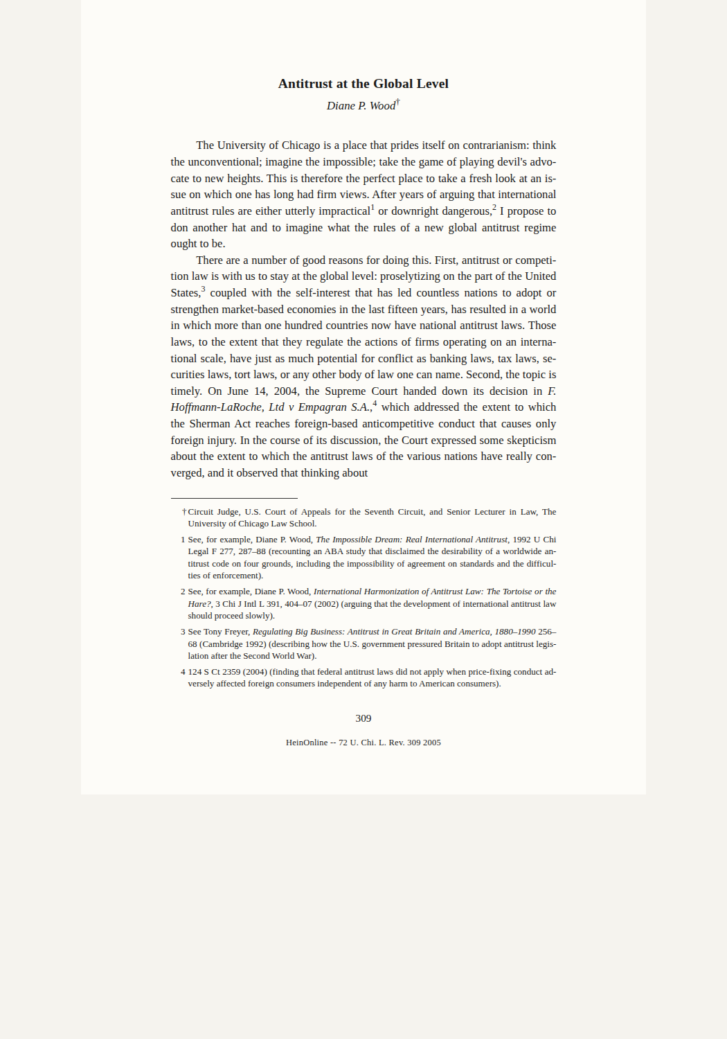Antitrust at the Global Level
Diane P. Wood†
The University of Chicago is a place that prides itself on contrarianism: think the unconventional; imagine the impossible; take the game of playing devil's advocate to new heights. This is therefore the perfect place to take a fresh look at an issue on which one has long had firm views. After years of arguing that international antitrust rules are either utterly impractical1 or downright dangerous,2 I propose to don another hat and to imagine what the rules of a new global antitrust regime ought to be.
There are a number of good reasons for doing this. First, antitrust or competition law is with us to stay at the global level: proselytizing on the part of the United States,3 coupled with the self-interest that has led countless nations to adopt or strengthen market-based economies in the last fifteen years, has resulted in a world in which more than one hundred countries now have national antitrust laws. Those laws, to the extent that they regulate the actions of firms operating on an international scale, have just as much potential for conflict as banking laws, tax laws, securities laws, tort laws, or any other body of law one can name. Second, the topic is timely. On June 14, 2004, the Supreme Court handed down its decision in F. Hoffmann-LaRoche, Ltd v Empagran S.A.,4 which addressed the extent to which the Sherman Act reaches foreign-based anticompetitive conduct that causes only foreign injury. In the course of its discussion, the Court expressed some skepticism about the extent to which the antitrust laws of the various nations have really converged, and it observed that thinking about
†
Circuit Judge, U.S. Court of Appeals for the Seventh Circuit, and Senior Lecturer in Law, The University of Chicago Law School.
1
See, for example, Diane P. Wood, The Impossible Dream: Real International Antitrust, 1992 U Chi Legal F 277, 287–88 (recounting an ABA study that disclaimed the desirability of a worldwide antitrust code on four grounds, including the impossibility of agreement on standards and the difficulties of enforcement).
2
See, for example, Diane P. Wood, International Harmonization of Antitrust Law: The Tortoise or the Hare?, 3 Chi J Intl L 391, 404–07 (2002) (arguing that the development of international antitrust law should proceed slowly).
3
See Tony Freyer, Regulating Big Business: Antitrust in Great Britain and America, 1880–1990 256–68 (Cambridge 1992) (describing how the U.S. government pressured Britain to adopt antitrust legislation after the Second World War).
4
124 S Ct 2359 (2004) (finding that federal antitrust laws did not apply when price-fixing conduct adversely affected foreign consumers independent of any harm to American consumers).
309
HeinOnline -- 72 U. Chi. L. Rev. 309 2005